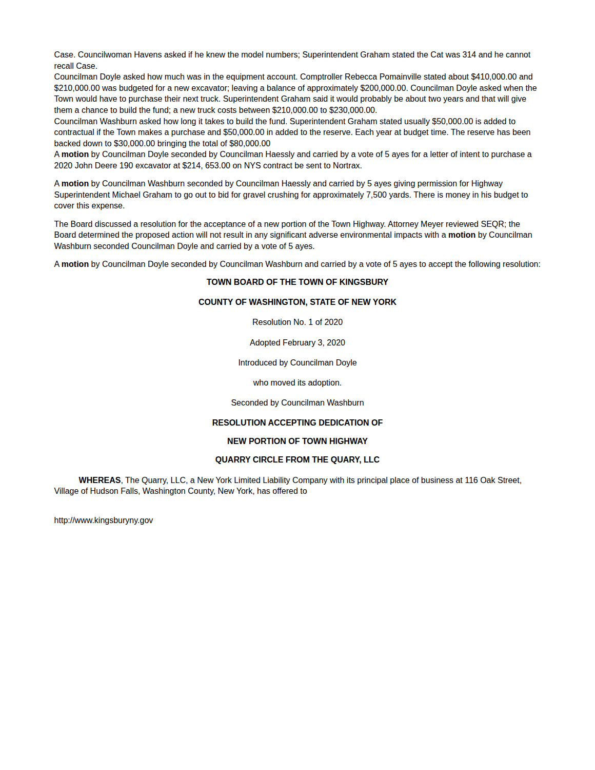Case. Councilwoman Havens asked if he knew the model numbers; Superintendent Graham stated the Cat was 314 and he cannot recall Case.
Councilman Doyle asked how much was in the equipment account. Comptroller Rebecca Pomainville stated about $410,000.00 and $210,000.00 was budgeted for a new excavator; leaving a balance of approximately $200,000.00. Councilman Doyle asked when the Town would have to purchase their next truck. Superintendent Graham said it would probably be about two years and that will give them a chance to build the fund; a new truck costs between $210,000.00 to $230,000.00.
Councilman Washburn asked how long it takes to build the fund. Superintendent Graham stated usually $50,000.00 is added to contractual if the Town makes a purchase and $50,000.00 in added to the reserve. Each year at budget time. The reserve has been backed down to $30,000.00 bringing the total of $80,000.00
A motion by Councilman Doyle seconded by Councilman Haessly and carried by a vote of 5 ayes for a letter of intent to purchase a 2020 John Deere 190 excavator at $214, 653.00 on NYS contract be sent to Nortrax.
A motion by Councilman Washburn seconded by Councilman Haessly and carried by 5 ayes giving permission for Highway Superintendent Michael Graham to go out to bid for gravel crushing for approximately 7,500 yards. There is money in his budget to cover this expense.
The Board discussed a resolution for the acceptance of a new portion of the Town Highway. Attorney Meyer reviewed SEQR; the Board determined the proposed action will not result in any significant adverse environmental impacts with a motion by Councilman Washburn seconded Councilman Doyle and carried by a vote of 5 ayes.
A motion by Councilman Doyle seconded by Councilman Washburn and carried by a vote of 5 ayes to accept the following resolution:
TOWN BOARD OF THE TOWN OF KINGSBURY
COUNTY OF WASHINGTON, STATE OF NEW YORK
Resolution No. 1 of 2020
Adopted February 3, 2020
Introduced by Councilman Doyle
who moved its adoption.
Seconded by Councilman Washburn
RESOLUTION ACCEPTING DEDICATION OF
NEW PORTION OF TOWN HIGHWAY
QUARRY CIRCLE FROM THE QUARY, LLC
WHEREAS, The Quarry, LLC, a New York Limited Liability Company with its principal place of business at 116 Oak Street, Village of Hudson Falls, Washington County, New York, has offered to
http://www.kingsburyny.gov